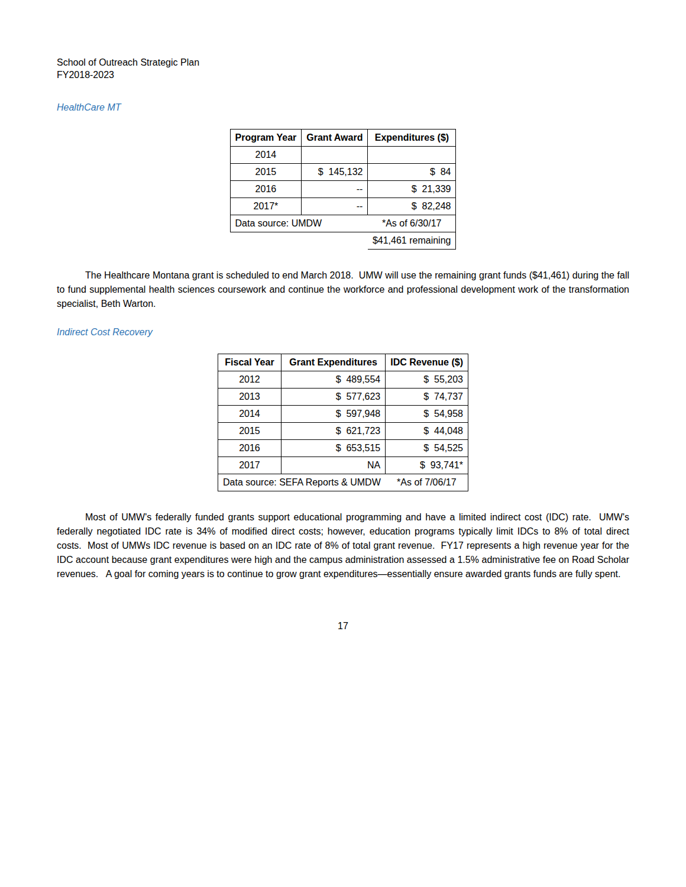School of Outreach Strategic Plan
FY2018-2023
HealthCare MT
| Program Year | Grant Award | Expenditures ($) |
| --- | --- | --- |
| 2014 | | |
| 2015 | $ 145,132 | $ 84 |
| 2016 | -- | $ 21,339 |
| 2017* | -- | $ 82,248 |
| Data source: UMDW | *As of 6/30/17 |
| | $41,461 remaining |
The Healthcare Montana grant is scheduled to end March 2018. UMW will use the remaining grant funds ($41,461) during the fall to fund supplemental health sciences coursework and continue the workforce and professional development work of the transformation specialist, Beth Warton.
Indirect Cost Recovery
| Fiscal Year | Grant Expenditures | IDC Revenue ($) |
| --- | --- | --- |
| 2012 | $ 489,554 | $ 55,203 |
| 2013 | $ 577,623 | $ 74,737 |
| 2014 | $ 597,948 | $ 54,958 |
| 2015 | $ 621,723 | $ 44,048 |
| 2016 | $ 653,515 | $ 54,525 |
| 2017 | NA | $ 93,741* |
| Data source: SEFA Reports & UMDW | *As of 7/06/17 |
Most of UMW's federally funded grants support educational programming and have a limited indirect cost (IDC) rate. UMW's federally negotiated IDC rate is 34% of modified direct costs; however, education programs typically limit IDCs to 8% of total direct costs. Most of UMWs IDC revenue is based on an IDC rate of 8% of total grant revenue. FY17 represents a high revenue year for the IDC account because grant expenditures were high and the campus administration assessed a 1.5% administrative fee on Road Scholar revenues. A goal for coming years is to continue to grow grant expenditures—essentially ensure awarded grants funds are fully spent.
17